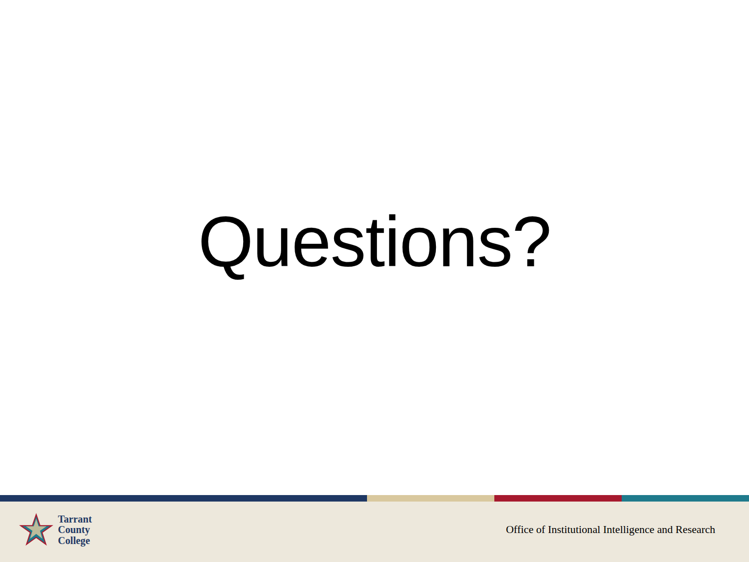Questions?
Tarrant
County
College
Office of Institutional Intelligence and Research